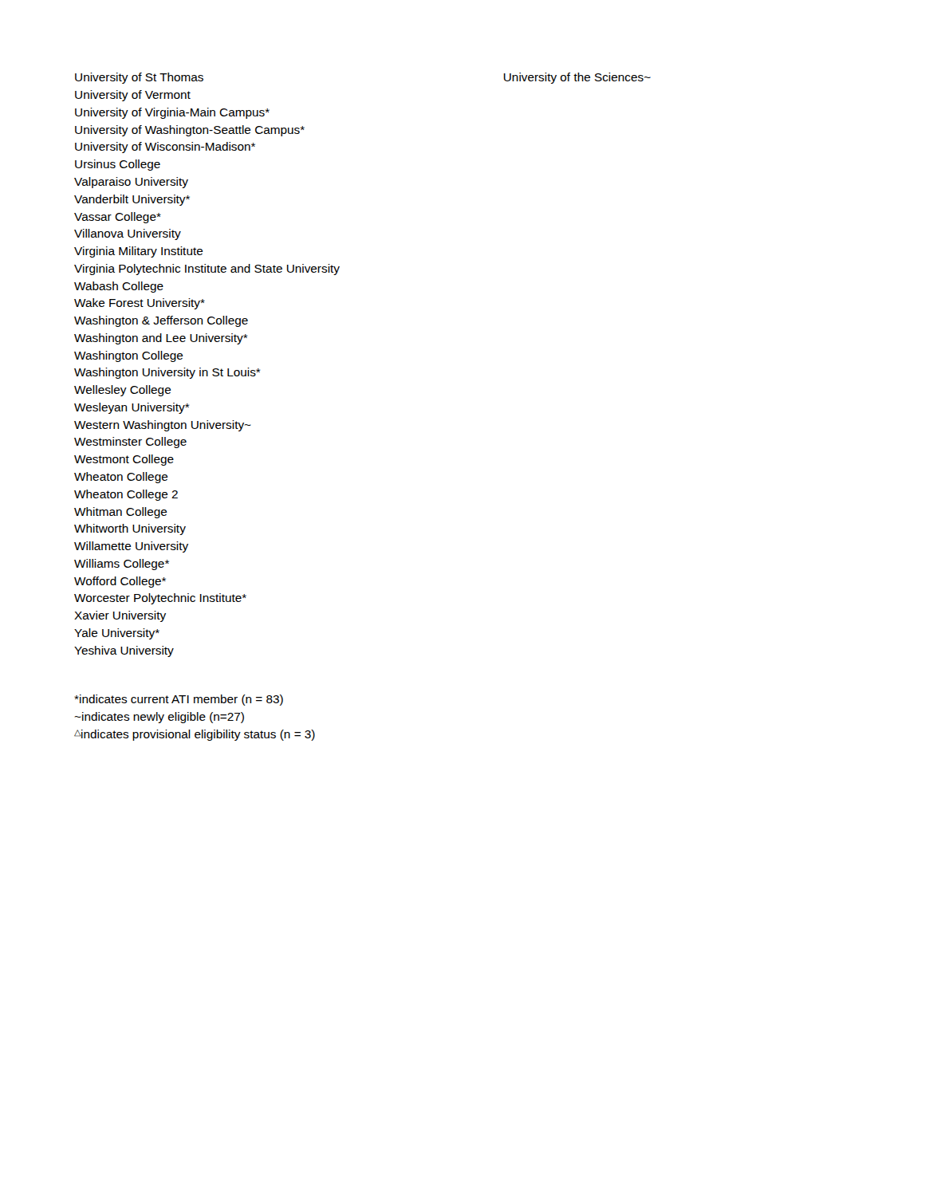University of St Thomas
University of Vermont
University of Virginia-Main Campus*
University of Washington-Seattle Campus*
University of Wisconsin-Madison*
Ursinus College
Valparaiso University
Vanderbilt University*
Vassar College*
Villanova University
Virginia Military Institute
Virginia Polytechnic Institute and State University
Wabash College
Wake Forest University*
Washington & Jefferson College
Washington and Lee University*
Washington College
Washington University in St Louis*
Wellesley College
Wesleyan University*
Western Washington University~
Westminster College
Westmont College
Wheaton College
Wheaton College 2
Whitman College
Whitworth University
Willamette University
Williams College*
Wofford College*
Worcester Polytechnic Institute*
Xavier University
Yale University*
Yeshiva University
University of the Sciences~
*indicates current ATI member (n = 83)
~indicates newly eligible (n=27)
△indicates provisional eligibility status (n = 3)